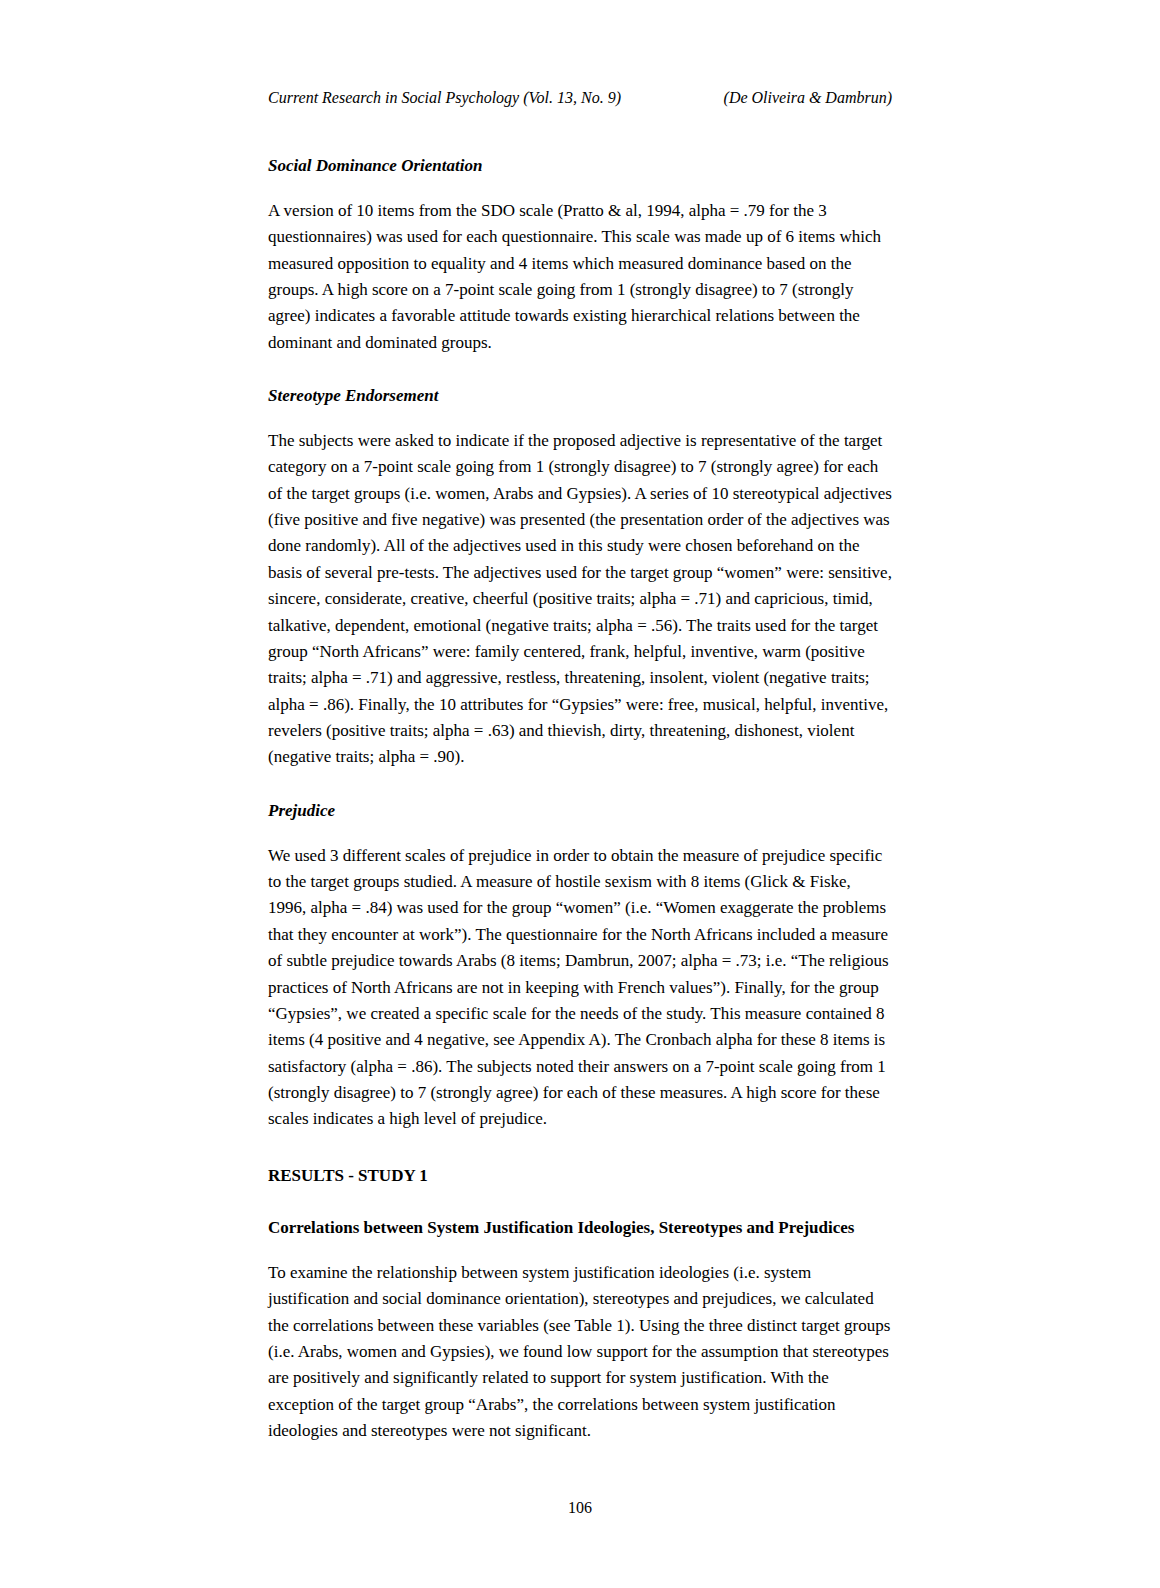Current Research in Social Psychology (Vol. 13, No. 9)
(De Oliveira & Dambrun)
Social Dominance Orientation
A version of 10 items from the SDO scale (Pratto & al, 1994, alpha = .79 for the 3 questionnaires) was used for each questionnaire. This scale was made up of 6 items which measured opposition to equality and 4 items which measured dominance based on the groups. A high score on a 7-point scale going from 1 (strongly disagree) to 7 (strongly agree) indicates a favorable attitude towards existing hierarchical relations between the dominant and dominated groups.
Stereotype Endorsement
The subjects were asked to indicate if the proposed adjective is representative of the target category on a 7-point scale going from 1 (strongly disagree) to 7 (strongly agree) for each of the target groups (i.e. women, Arabs and Gypsies). A series of 10 stereotypical adjectives (five positive and five negative) was presented (the presentation order of the adjectives was done randomly). All of the adjectives used in this study were chosen beforehand on the basis of several pre-tests. The adjectives used for the target group “women” were: sensitive, sincere, considerate, creative, cheerful (positive traits; alpha = .71) and capricious, timid, talkative, dependent, emotional (negative traits; alpha = .56). The traits used for the target group “North Africans” were: family centered, frank, helpful, inventive, warm (positive traits; alpha = .71) and aggressive, restless, threatening, insolent, violent (negative traits; alpha = .86). Finally, the 10 attributes for “Gypsies” were: free, musical, helpful, inventive, revelers (positive traits; alpha = .63) and thievish, dirty, threatening, dishonest, violent (negative traits; alpha = .90).
Prejudice
We used 3 different scales of prejudice in order to obtain the measure of prejudice specific to the target groups studied. A measure of hostile sexism with 8 items (Glick & Fiske, 1996, alpha = .84) was used for the group “women” (i.e. “Women exaggerate the problems that they encounter at work”). The questionnaire for the North Africans included a measure of subtle prejudice towards Arabs (8 items; Dambrun, 2007; alpha = .73; i.e. “The religious practices of North Africans are not in keeping with French values”). Finally, for the group “Gypsies”, we created a specific scale for the needs of the study. This measure contained 8 items (4 positive and 4 negative, see Appendix A). The Cronbach alpha for these 8 items is satisfactory (alpha = .86). The subjects noted their answers on a 7-point scale going from 1 (strongly disagree) to 7 (strongly agree) for each of these measures. A high score for these scales indicates a high level of prejudice.
RESULTS - STUDY 1
Correlations between System Justification Ideologies, Stereotypes and Prejudices
To examine the relationship between system justification ideologies (i.e. system justification and social dominance orientation), stereotypes and prejudices, we calculated the correlations between these variables (see Table 1). Using the three distinct target groups (i.e. Arabs, women and Gypsies), we found low support for the assumption that stereotypes are positively and significantly related to support for system justification. With the exception of the target group “Arabs”, the correlations between system justification ideologies and stereotypes were not significant.
106